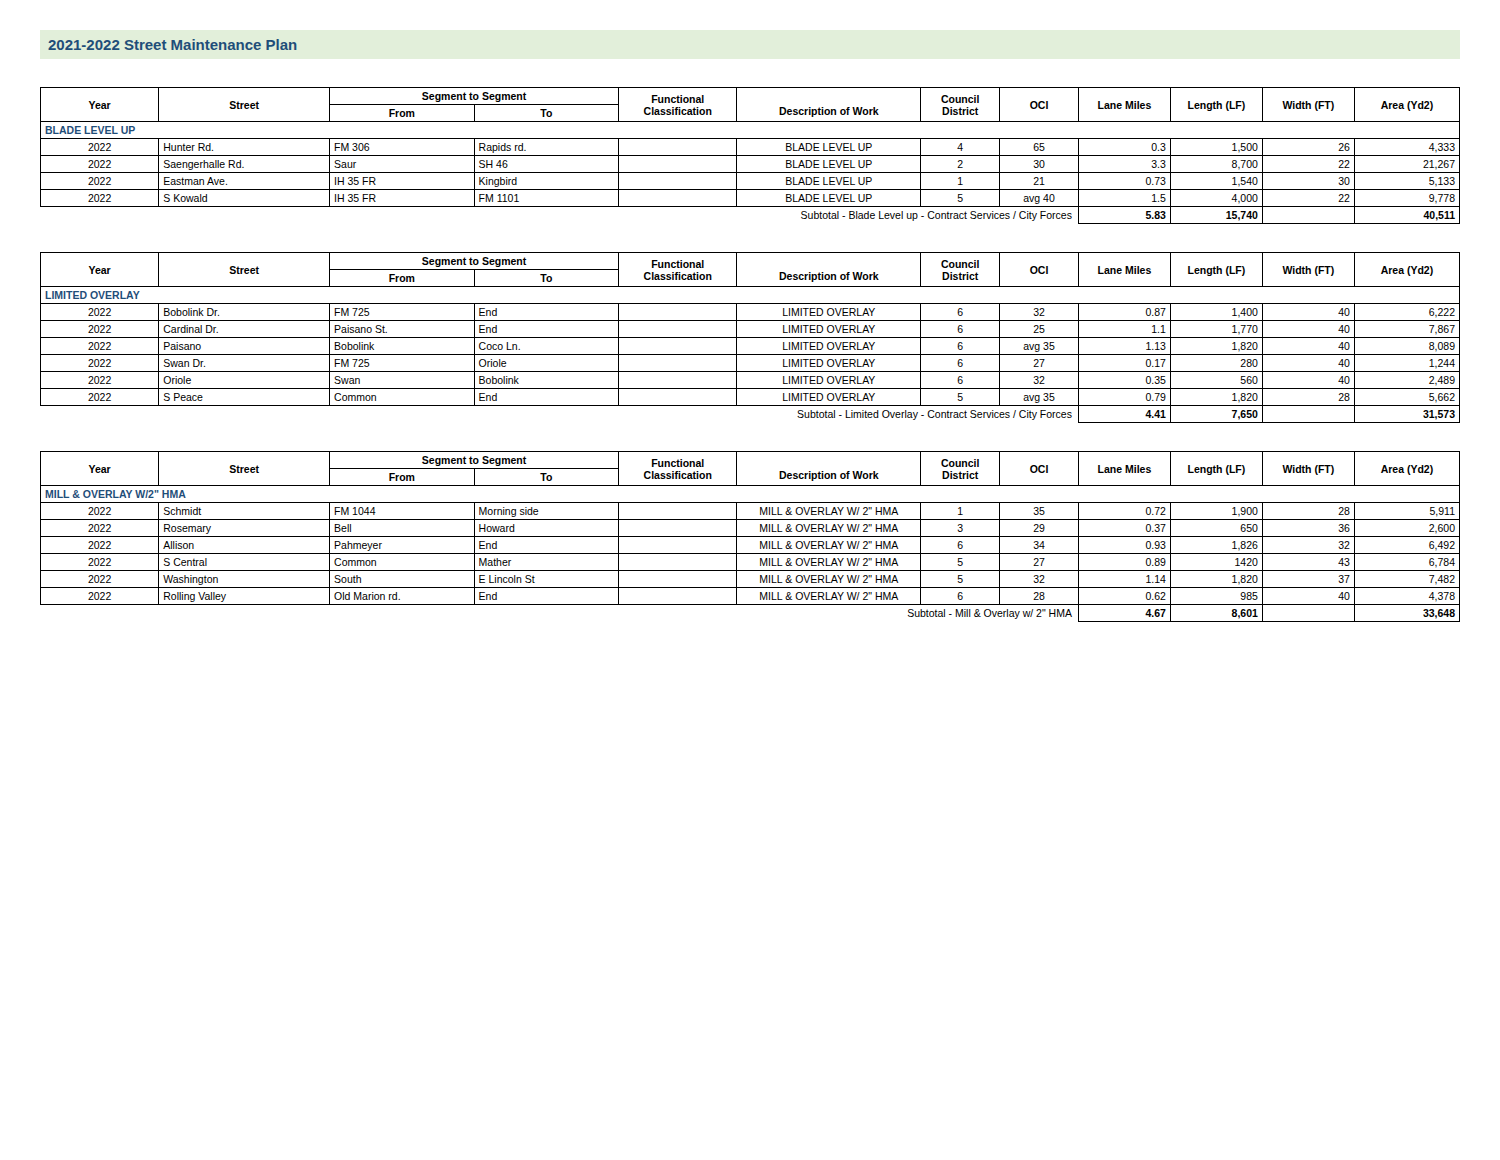2021-2022 Street Maintenance Plan
| Year | Street | Segment to Segment | Functional Classification | Description of Work | Council District | OCI | Lane Miles | Length (LF) | Width (FT) | Area (Yd2) |
| --- | --- | --- | --- | --- | --- | --- | --- | --- | --- | --- |
| From | To |
| BLADE LEVEL UP | |
| 2022 | Hunter Rd. | FM 306 | Rapids rd. | | BLADE LEVEL UP | 4 | 65 | 0.3 | 1,500 | 26 | 4,333 |
| 2022 | Saengerhalle Rd. | Saur | SH 46 | | BLADE LEVEL UP | 2 | 30 | 3.3 | 8,700 | 22 | 21,267 |
| 2022 | Eastman Ave. | IH 35 FR | Kingbird | | BLADE LEVEL UP | 1 | 21 | 0.73 | 1,540 | 30 | 5,133 |
| 2022 | S Kowald | IH 35 FR | FM 1101 | | BLADE LEVEL UP | 5 | avg 40 | 1.5 | 4,000 | 22 | 9,778 |
| Subtotal - Blade Level up - Contract Services / City Forces | 5.83 | 15,740 | | 40,511 |
| Year | Street | Segment to Segment | Functional Classification | Description of Work | Council District | OCI | Lane Miles | Length (LF) | Width (FT) | Area (Yd2) |
| --- | --- | --- | --- | --- | --- | --- | --- | --- | --- | --- |
| From | To |
| LIMITED OVERLAY | |
| 2022 | Bobolink Dr. | FM 725 | End | | LIMITED OVERLAY | 6 | 32 | 0.87 | 1,400 | 40 | 6,222 |
| 2022 | Cardinal Dr. | Paisano St. | End | | LIMITED OVERLAY | 6 | 25 | 1.1 | 1,770 | 40 | 7,867 |
| 2022 | Paisano | Bobolink | Coco Ln. | | LIMITED OVERLAY | 6 | avg 35 | 1.13 | 1,820 | 40 | 8,089 |
| 2022 | Swan Dr. | FM 725 | Oriole | | LIMITED OVERLAY | 6 | 27 | 0.17 | 280 | 40 | 1,244 |
| 2022 | Oriole | Swan | Bobolink | | LIMITED OVERLAY | 6 | 32 | 0.35 | 560 | 40 | 2,489 |
| 2022 | S Peace | Common | End | | LIMITED OVERLAY | 5 | avg 35 | 0.79 | 1,820 | 28 | 5,662 |
| Subtotal - Limited Overlay - Contract Services / City Forces | 4.41 | 7,650 | | 31,573 |
| Year | Street | Segment to Segment | Functional Classification | Description of Work | Council District | OCI | Lane Miles | Length (LF) | Width (FT) | Area (Yd2) |
| --- | --- | --- | --- | --- | --- | --- | --- | --- | --- | --- |
| From | To |
| MILL & OVERLAY W/2" HMA | |
| 2022 | Schmidt | FM 1044 | Morning side | | MILL & OVERLAY W/ 2" HMA | 1 | 35 | 0.72 | 1,900 | 28 | 5,911 |
| 2022 | Rosemary | Bell | Howard | | MILL & OVERLAY W/ 2" HMA | 3 | 29 | 0.37 | 650 | 36 | 2,600 |
| 2022 | Allison | Pahmeyer | End | | MILL & OVERLAY W/ 2" HMA | 6 | 34 | 0.93 | 1,826 | 32 | 6,492 |
| 2022 | S Central | Common | Mather | | MILL & OVERLAY W/ 2" HMA | 5 | 27 | 0.89 | 1420 | 43 | 6,784 |
| 2022 | Washington | South | E Lincoln St | | MILL & OVERLAY W/ 2" HMA | 5 | 32 | 1.14 | 1,820 | 37 | 7,482 |
| 2022 | Rolling Valley | Old Marion rd. | End | | MILL & OVERLAY W/ 2" HMA | 6 | 28 | 0.62 | 985 | 40 | 4,378 |
| Subtotal - Mill & Overlay w/ 2" HMA | 4.67 | 8,601 | | 33,648 |